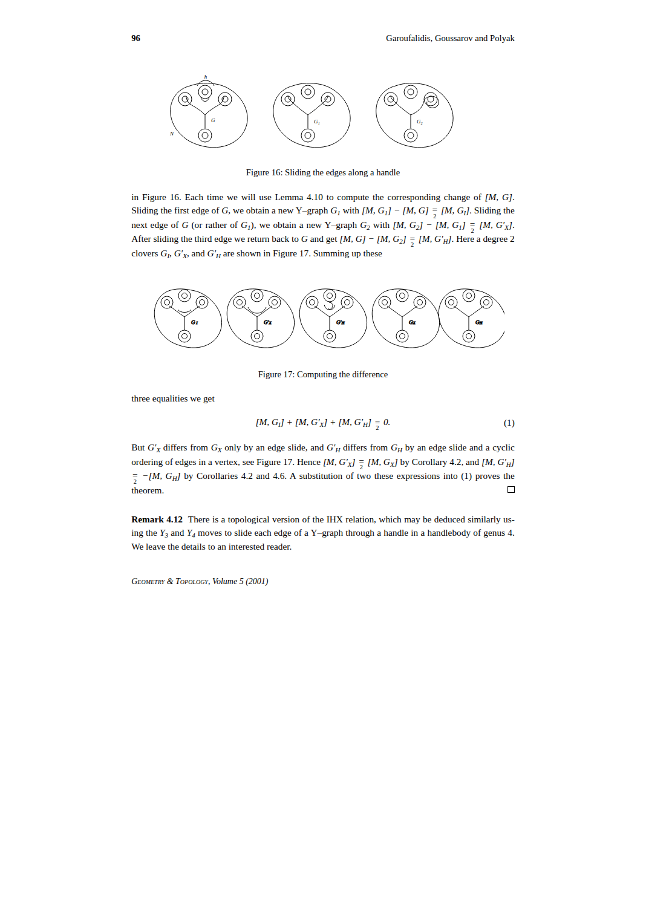96 Garoufalidis, Goussarov and Polyak
h G N G₁ G₂
Figure 16: Sliding the edges along a handle
in Figure 16. Each time we will use Lemma 4.10 to compute the corresponding change of [M, G]. Sliding the first edge of G, we obtain a new Y–graph G1 with [M, G1] − [M, G] =2 [M, GI]. Sliding the next edge of G (or rather of G1), we obtain a new Y–graph G2 with [M, G2] − [M, G1] =2 [M, G′X]. After sliding the third edge we return back to G and get [M, G] − [M, G2] =2 [M, G′H]. Here a degree 2 clovers GI, G′X, and G′H are shown in Figure 17. Summing up these
G I G′X G′H GX GH
Figure 17: Computing the difference
three equalities we get
[M, GI] + [M, G′X] + [M, G′H] =2 0. (1)
But G′X differs from GX only by an edge slide, and G′H differs from GH by an edge slide and a cyclic ordering of edges in a vertex, see Figure 17. Hence [M, G′X] =2 [M, GX] by Corollary 4.2, and [M, G′H] =2 −[M, GH] by Corollaries 4.2 and 4.6. A substitution of two these expressions into (1) proves the theorem.
Remark 4.12 There is a topological version of the IHX relation, which may be deduced similarly using the Y3 and Y4 moves to slide each edge of a Y–graph through a handle in a handlebody of genus 4. We leave the details to an interested reader.
Geometry & Topology, Volume 5 (2001)